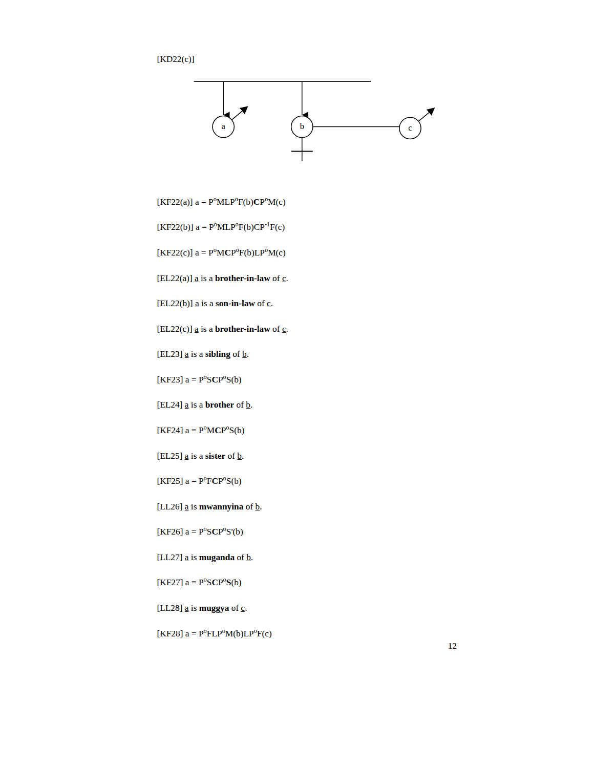[KD22(c)]
a b c
[KF22(a)] a = PoMLPoF(b)CPoM(c)
[KF22(b)] a = PoMLPoF(b)CP-1F(c)
[KF22(c)] a = PoMCPoF(b)LPoM(c)
[EL22(a)] a is a brother-in-law of c.
[EL22(b)] a is a son-in-law of c.
[EL22(c)] a is a brother-in-law of c.
[EL23] a is a sibling of b.
[KF23] a = PoSCPoS(b)
[EL24] a is a brother of b.
[KF24] a = PoMCPoS(b)
[EL25] a is a sister of b.
[KF25] a = PoFCPoS(b)
[LL26] a is mwannyina of b.
[KF26] a = PoSCPoS'(b)
[LL27] a is muganda of b.
[KF27] a = PoSCPoS(b)
[LL28] a is muggya of c.
[KF28] a = PoFLPoM(b)LPoF(c)
12